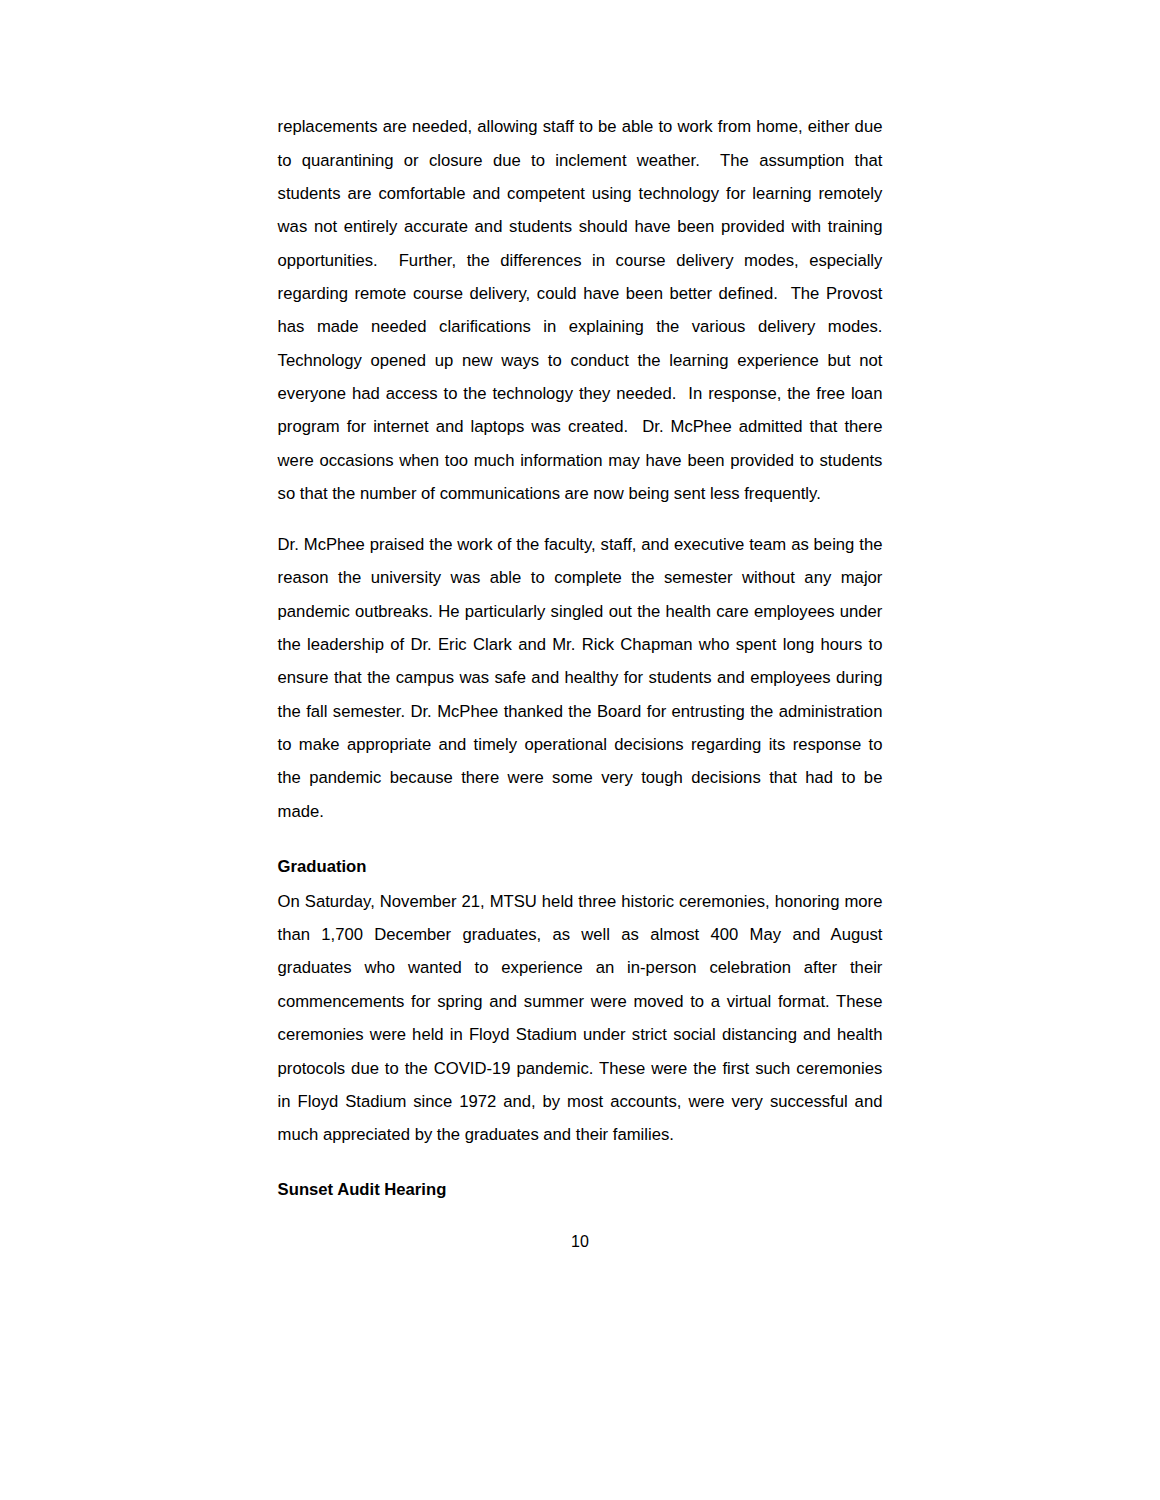replacements are needed, allowing staff to be able to work from home, either due to quarantining or closure due to inclement weather. The assumption that students are comfortable and competent using technology for learning remotely was not entirely accurate and students should have been provided with training opportunities. Further, the differences in course delivery modes, especially regarding remote course delivery, could have been better defined. The Provost has made needed clarifications in explaining the various delivery modes. Technology opened up new ways to conduct the learning experience but not everyone had access to the technology they needed. In response, the free loan program for internet and laptops was created. Dr. McPhee admitted that there were occasions when too much information may have been provided to students so that the number of communications are now being sent less frequently.
Dr. McPhee praised the work of the faculty, staff, and executive team as being the reason the university was able to complete the semester without any major pandemic outbreaks. He particularly singled out the health care employees under the leadership of Dr. Eric Clark and Mr. Rick Chapman who spent long hours to ensure that the campus was safe and healthy for students and employees during the fall semester. Dr. McPhee thanked the Board for entrusting the administration to make appropriate and timely operational decisions regarding its response to the pandemic because there were some very tough decisions that had to be made.
Graduation
On Saturday, November 21, MTSU held three historic ceremonies, honoring more than 1,700 December graduates, as well as almost 400 May and August graduates who wanted to experience an in-person celebration after their commencements for spring and summer were moved to a virtual format. These ceremonies were held in Floyd Stadium under strict social distancing and health protocols due to the COVID-19 pandemic. These were the first such ceremonies in Floyd Stadium since 1972 and, by most accounts, were very successful and much appreciated by the graduates and their families.
Sunset Audit Hearing
10